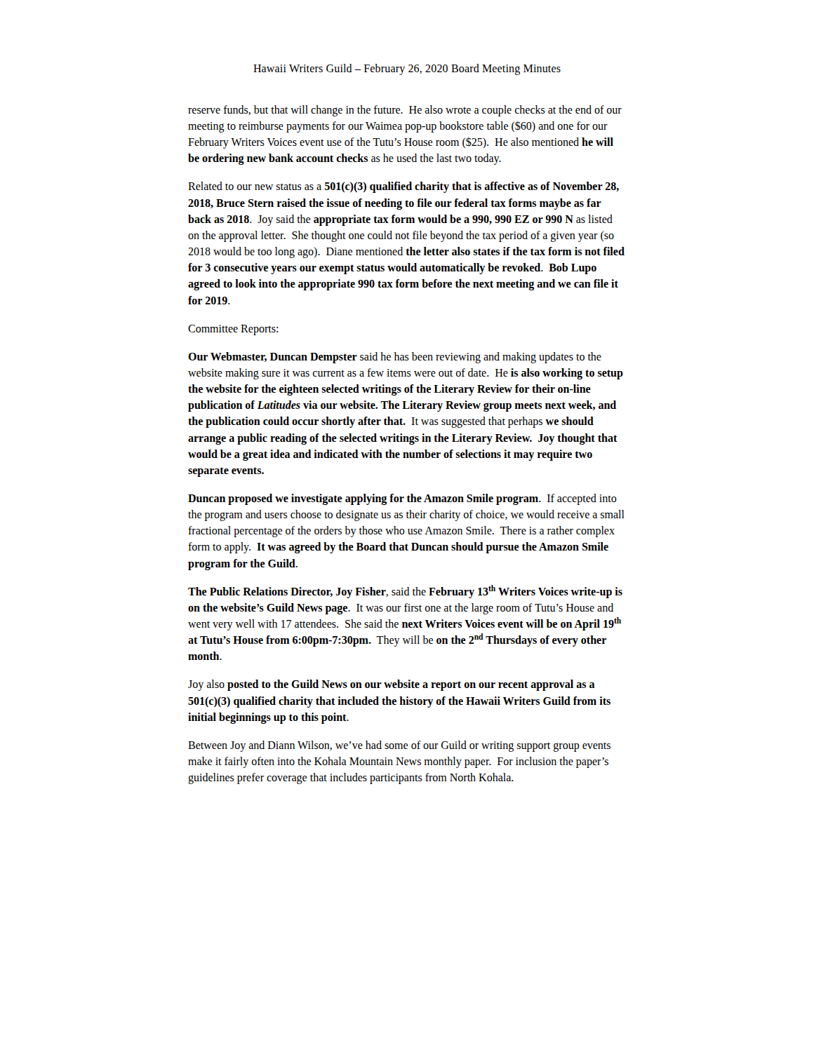Hawaii Writers Guild – February 26, 2020 Board Meeting Minutes
reserve funds, but that will change in the future. He also wrote a couple checks at the end of our meeting to reimburse payments for our Waimea pop-up bookstore table ($60) and one for our February Writers Voices event use of the Tutu’s House room ($25). He also mentioned he will be ordering new bank account checks as he used the last two today.
Related to our new status as a 501(c)(3) qualified charity that is affective as of November 28, 2018, Bruce Stern raised the issue of needing to file our federal tax forms maybe as far back as 2018. Joy said the appropriate tax form would be a 990, 990 EZ or 990 N as listed on the approval letter. She thought one could not file beyond the tax period of a given year (so 2018 would be too long ago). Diane mentioned the letter also states if the tax form is not filed for 3 consecutive years our exempt status would automatically be revoked. Bob Lupo agreed to look into the appropriate 990 tax form before the next meeting and we can file it for 2019.
Committee Reports:
Our Webmaster, Duncan Dempster said he has been reviewing and making updates to the website making sure it was current as a few items were out of date. He is also working to setup the website for the eighteen selected writings of the Literary Review for their on-line publication of Latitudes via our website. The Literary Review group meets next week, and the publication could occur shortly after that. It was suggested that perhaps we should arrange a public reading of the selected writings in the Literary Review. Joy thought that would be a great idea and indicated with the number of selections it may require two separate events.
Duncan proposed we investigate applying for the Amazon Smile program. If accepted into the program and users choose to designate us as their charity of choice, we would receive a small fractional percentage of the orders by those who use Amazon Smile. There is a rather complex form to apply. It was agreed by the Board that Duncan should pursue the Amazon Smile program for the Guild.
The Public Relations Director, Joy Fisher, said the February 13th Writers Voices write-up is on the website’s Guild News page. It was our first one at the large room of Tutu’s House and went very well with 17 attendees. She said the next Writers Voices event will be on April 19th at Tutu’s House from 6:00pm-7:30pm. They will be on the 2nd Thursdays of every other month.
Joy also posted to the Guild News on our website a report on our recent approval as a 501(c)(3) qualified charity that included the history of the Hawaii Writers Guild from its initial beginnings up to this point.
Between Joy and Diann Wilson, we’ve had some of our Guild or writing support group events make it fairly often into the Kohala Mountain News monthly paper. For inclusion the paper’s guidelines prefer coverage that includes participants from North Kohala.